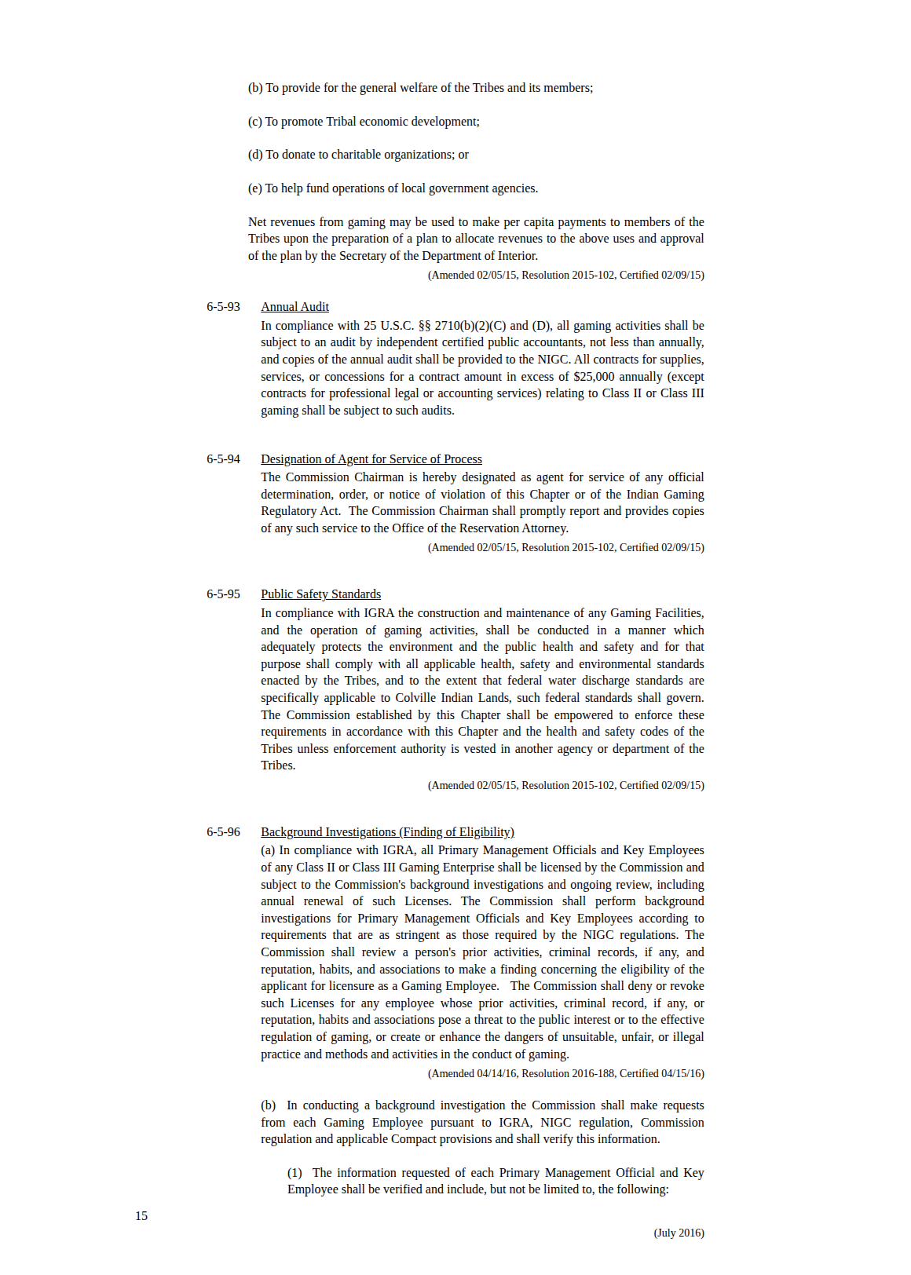(b) To provide for the general welfare of the Tribes and its members;
(c) To promote Tribal economic development;
(d) To donate to charitable organizations; or
(e) To help fund operations of local government agencies.
Net revenues from gaming may be used to make per capita payments to members of the Tribes upon the preparation of a plan to allocate revenues to the above uses and approval of the plan by the Secretary of the Department of Interior.
(Amended 02/05/15, Resolution 2015-102, Certified 02/09/15)
6-5-93
Annual Audit
In compliance with 25 U.S.C. §§ 2710(b)(2)(C) and (D), all gaming activities shall be subject to an audit by independent certified public accountants, not less than annually, and copies of the annual audit shall be provided to the NIGC. All contracts for supplies, services, or concessions for a contract amount in excess of $25,000 annually (except contracts for professional legal or accounting services) relating to Class II or Class III gaming shall be subject to such audits.
6-5-94
Designation of Agent for Service of Process
The Commission Chairman is hereby designated as agent for service of any official determination, order, or notice of violation of this Chapter or of the Indian Gaming Regulatory Act. The Commission Chairman shall promptly report and provides copies of any such service to the Office of the Reservation Attorney.
(Amended 02/05/15, Resolution 2015-102, Certified 02/09/15)
6-5-95
Public Safety Standards
In compliance with IGRA the construction and maintenance of any Gaming Facilities, and the operation of gaming activities, shall be conducted in a manner which adequately protects the environment and the public health and safety and for that purpose shall comply with all applicable health, safety and environmental standards enacted by the Tribes, and to the extent that federal water discharge standards are specifically applicable to Colville Indian Lands, such federal standards shall govern. The Commission established by this Chapter shall be empowered to enforce these requirements in accordance with this Chapter and the health and safety codes of the Tribes unless enforcement authority is vested in another agency or department of the Tribes.
(Amended 02/05/15, Resolution 2015-102, Certified 02/09/15)
6-5-96
Background Investigations (Finding of Eligibility)
(a) In compliance with IGRA, all Primary Management Officials and Key Employees of any Class II or Class III Gaming Enterprise shall be licensed by the Commission and subject to the Commission's background investigations and ongoing review, including annual renewal of such Licenses. The Commission shall perform background investigations for Primary Management Officials and Key Employees according to requirements that are as stringent as those required by the NIGC regulations. The Commission shall review a person's prior activities, criminal records, if any, and reputation, habits, and associations to make a finding concerning the eligibility of the applicant for licensure as a Gaming Employee. The Commission shall deny or revoke such Licenses for any employee whose prior activities, criminal record, if any, or reputation, habits and associations pose a threat to the public interest or to the effective regulation of gaming, or create or enhance the dangers of unsuitable, unfair, or illegal practice and methods and activities in the conduct of gaming.
(Amended 04/14/16, Resolution 2016-188, Certified 04/15/16)
(b) In conducting a background investigation the Commission shall make requests from each Gaming Employee pursuant to IGRA, NIGC regulation, Commission regulation and applicable Compact provisions and shall verify this information.
(1) The information requested of each Primary Management Official and Key Employee shall be verified and include, but not be limited to, the following:
15
(July 2016)